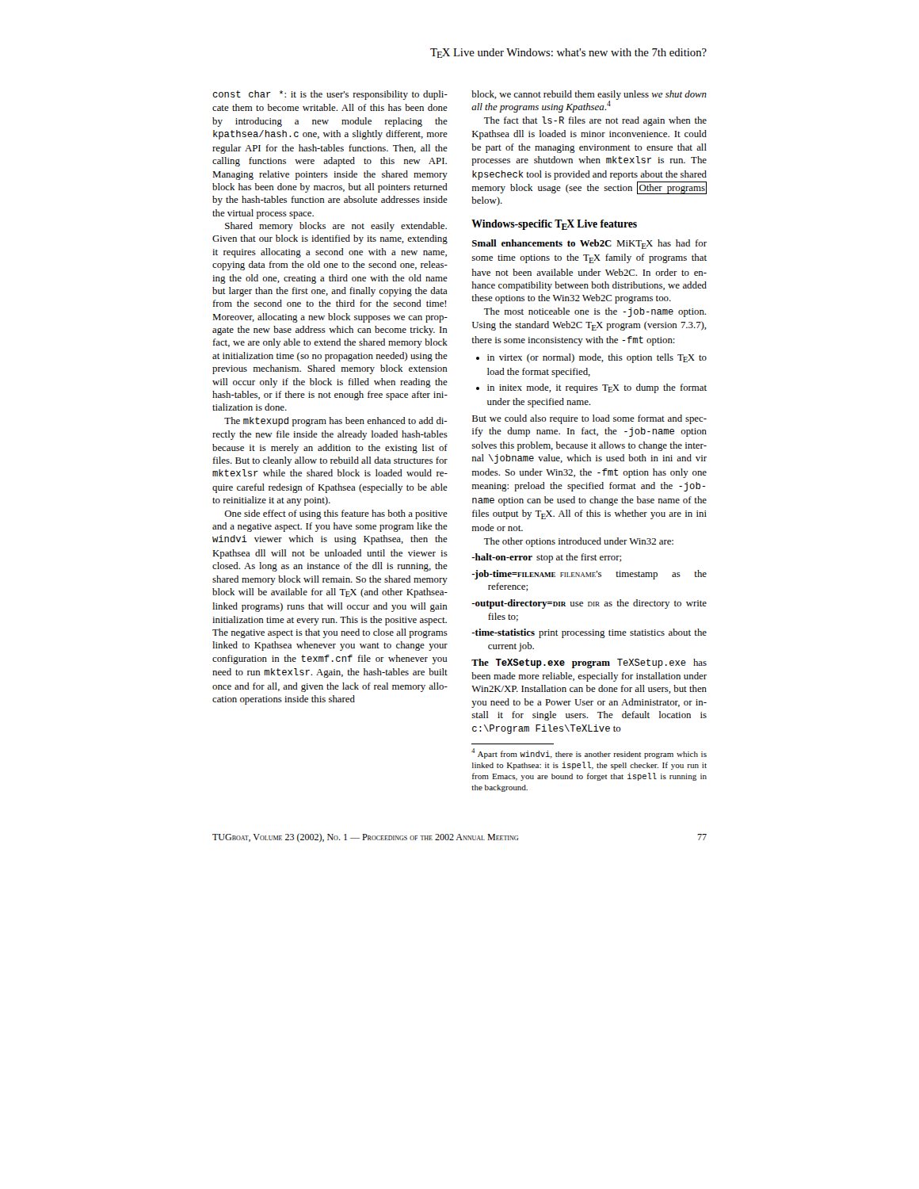TEX Live under Windows: what's new with the 7th edition?
const char *: it is the user's responsibility to duplicate them to become writable. All of this has been done by introducing a new module replacing the kpathsea/hash.c one, with a slightly different, more regular API for the hash-tables functions. Then, all the calling functions were adapted to this new API. Managing relative pointers inside the shared memory block has been done by macros, but all pointers returned by the hash-tables function are absolute addresses inside the virtual process space.
Shared memory blocks are not easily extendable. Given that our block is identified by its name, extending it requires allocating a second one with a new name, copying data from the old one to the second one, releasing the old one, creating a third one with the old name but larger than the first one, and finally copying the data from the second one to the third for the second time! Moreover, allocating a new block supposes we can propagate the new base address which can become tricky. In fact, we are only able to extend the shared memory block at initialization time (so no propagation needed) using the previous mechanism. Shared memory block extension will occur only if the block is filled when reading the hash-tables, or if there is not enough free space after initialization is done.
The mktexupd program has been enhanced to add directly the new file inside the already loaded hash-tables because it is merely an addition to the existing list of files. But to cleanly allow to rebuild all data structures for mktexlsr while the shared block is loaded would require careful redesign of Kpathsea (especially to be able to reinitialize it at any point).
One side effect of using this feature has both a positive and a negative aspect. If you have some program like the windvi viewer which is using Kpathsea, then the Kpathsea dll will not be unloaded until the viewer is closed. As long as an instance of the dll is running, the shared memory block will remain. So the shared memory block will be available for all TEX (and other Kpathsea-linked programs) runs that will occur and you will gain initialization time at every run. This is the positive aspect. The negative aspect is that you need to close all programs linked to Kpathsea whenever you want to change your configuration in the texmf.cnf file or whenever you need to run mktexlsr. Again, the hash-tables are built once and for all, and given the lack of real memory allocation operations inside this shared
block, we cannot rebuild them easily unless we shut down all the programs using Kpathsea.4
The fact that ls-R files are not read again when the Kpathsea dll is loaded is minor inconvenience. It could be part of the managing environment to ensure that all processes are shutdown when mktexlsr is run. The kpsecheck tool is provided and reports about the shared memory block usage (see the section Other programs below).
Windows-specific TEX Live features
Small enhancements to Web2C MiKTEX has had for some time options to the TEX family of programs that have not been available under Web2C. In order to enhance compatibility between both distributions, we added these options to the Win32 Web2C programs too.
The most noticeable one is the -job-name option. Using the standard Web2C TEX program (version 7.3.7), there is some inconsistency with the -fmt option:
in virtex (or normal) mode, this option tells TEX to load the format specified,
in initex mode, it requires TEX to dump the format under the specified name.
But we could also require to load some format and specify the dump name. In fact, the -job-name option solves this problem, because it allows to change the internal \jobname value, which is used both in ini and vir modes. So under Win32, the -fmt option has only one meaning: preload the specified format and the -job-name option can be used to change the base name of the files output by TEX. All of this is whether you are in ini mode or not.
The other options introduced under Win32 are:
-halt-on-error
stop at the first error;
-job-time=filename
filename's timestamp as the reference;
-output-directory=dir
use dir as the directory to write files to;
-time-statistics
print processing time statistics about the current job.
The TeXSetup.exe program TeXSetup.exe has been made more reliable, especially for installation under Win2K/XP. Installation can be done for all users, but then you need to be a Power User or an Administrator, or install it for single users. The default location is c:\Program Files\TeXLive to
4 Apart from windvi, there is another resident program which is linked to Kpathsea: it is ispell, the spell checker. If you run it from Emacs, you are bound to forget that ispell is running in the background.
TUGboat, Volume 23 (2002), No. 1 — Proceedings of the 2002 Annual Meeting
77